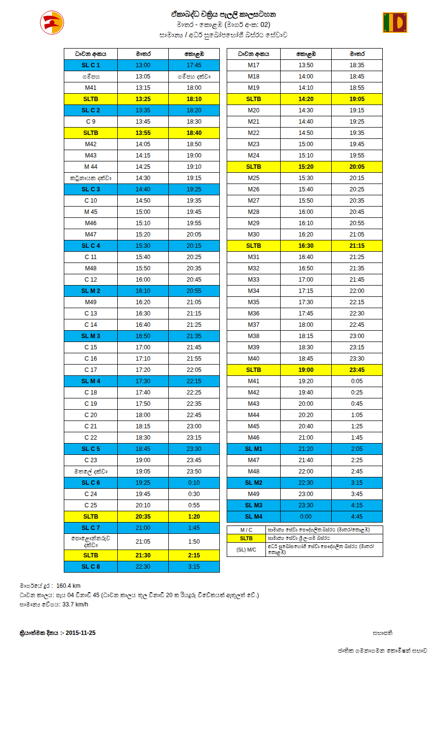ඒකාබද්ධ චක්‍රිය පැලලි කාලසටහන
මාතර - කොළඹ (මාර්ග අංක: 02)
සාමාන්‍ය / අර්ධ සුඛෝපභෝගී බස්රථ සේවාව
| ධාවන අංකය | මාතර | කොළඹ |
| --- | --- | --- |
| SL C 1 | 13:00 | 17:45 |
| ගම්පහ | 13:05 | ගම්පහ දක්වා |
| M41 | 13:15 | 18:00 |
| SLTB | 13:25 | 18:10 |
| SL C 2 | 13:35 | 18:20 |
| C 9 | 13:45 | 18:30 |
| SLTB | 13:55 | 18:40 |
| M42 | 14:05 | 18:50 |
| M43 | 14:15 | 19:00 |
| M 44 | 14:25 | 19:10 |
| කටුනායක දක්වා | 14:30 | 19:15 |
| SL C 3 | 14:40 | 19:25 |
| C 10 | 14:50 | 19:35 |
| M 45 | 15:00 | 19:45 |
| M46 | 15:10 | 19:55 |
| M47 | 15:20 | 20:05 |
| SL C 4 | 15:30 | 20:15 |
| C 11 | 15:40 | 20:25 |
| M48 | 15:50 | 20:35 |
| C 12 | 16:00 | 20:45 |
| SL M 2 | 16:10 | 20:55 |
| M49 | 16:20 | 21:05 |
| C 13 | 16:30 | 21:15 |
| C 14 | 16:40 | 21:25 |
| SL M 3 | 16:50 | 21:35 |
| C 15 | 17:00 | 21:45 |
| C 16 | 17:10 | 21:55 |
| C 17 | 17:20 | 22:05 |
| SL M 4 | 17:30 | 22:15 |
| C 18 | 17:40 | 22:25 |
| C 19 | 17:50 | 22:35 |
| C 20 | 18:00 | 22:45 |
| C 21 | 18:15 | 23:00 |
| C 22 | 18:30 | 23:15 |
| SL C 5 | 18:45 | 23:30 |
| C 23 | 19:00 | 23:45 |
| මතලේ දක්වා | 19:05 | 23:50 |
| SL C 6 | 19:25 | 0:10 |
| C 24 | 19:45 | 0:30 |
| C 25 | 20:10 | 0:55 |
| SLTB | 20:35 | 1:20 |
| SL C 7 | 21:00 | 1:45 |
| පොළොන්නරුව දක්වා | 21:05 | 1:50 |
| SLTB | 21:30 | 2:15 |
| SL C 8 | 22:30 | 3:15 |
| ධාවන අංකය | කොළඹ | මාතර |
| --- | --- | --- |
| M17 | 13:50 | 18:35 |
| M18 | 14:00 | 18:45 |
| M19 | 14:10 | 18:55 |
| SLTB | 14:20 | 19:05 |
| M20 | 14:30 | 19:15 |
| M21 | 14:40 | 19:25 |
| M22 | 14:50 | 19:35 |
| M23 | 15:00 | 19:45 |
| M24 | 15:10 | 19:55 |
| SLTB | 15:20 | 20:05 |
| M25 | 15:30 | 20:15 |
| M26 | 15:40 | 20:25 |
| M27 | 15:50 | 20:35 |
| M28 | 16:00 | 20:45 |
| M29 | 16:10 | 20:55 |
| M30 | 16:20 | 21:05 |
| SLTB | 16:30 | 21:15 |
| M31 | 16:40 | 21:25 |
| M32 | 16:50 | 21:35 |
| M33 | 17:00 | 21:45 |
| M34 | 17:15 | 22:00 |
| M35 | 17:30 | 22:15 |
| M36 | 17:45 | 22:30 |
| M37 | 18:00 | 22:45 |
| M38 | 18:15 | 23:00 |
| M39 | 18:30 | 23:15 |
| M40 | 18:45 | 23:30 |
| SLTB | 19:00 | 23:45 |
| M41 | 19:20 | 0:05 |
| M42 | 19:40 | 0:25 |
| M43 | 20:00 | 0:45 |
| M44 | 20:20 | 1:05 |
| M45 | 20:40 | 1:25 |
| M46 | 21:00 | 1:45 |
| SL M1 | 21:20 | 2:05 |
| M47 | 21:40 | 2:25 |
| M48 | 22:00 | 2:45 |
| SL M2 | 22:30 | 3:15 |
| M49 | 23:00 | 3:45 |
| SL M3 | 23:30 | 4:15 |
| SL M4 | 0:00 | 4:45 |
| M / C | සාමාන්‍ය සේවා පෞද්ගලික බස්රථ (මාතර/කොළඹ) |
| SLTB | සාමාන්‍ය සේවා ශ්‍රී ලංගම බස්රථ |
| (SL) M/C | අර්ධ සුඛෝපභෝගී සේවා පෞද්ගලික බස්රථ (මාතර/කොළඹ) |
මාර්ගයේ දුර : 160.4 km
ධාවන කාලය: පැය 04 විනාඩි 45 (ධාවන කාලය තුල විනාඩි 20 ක රියදුරු විවේකයක් ඇතුලත් වේ.)
සාමාන්‍ය වේගය: 33.7 km/h
ක්‍රියාත්මක දිනය :- 2015-11-25
සභාපති
ජාතික ගමනාගමන කොමිෂන් සභාව